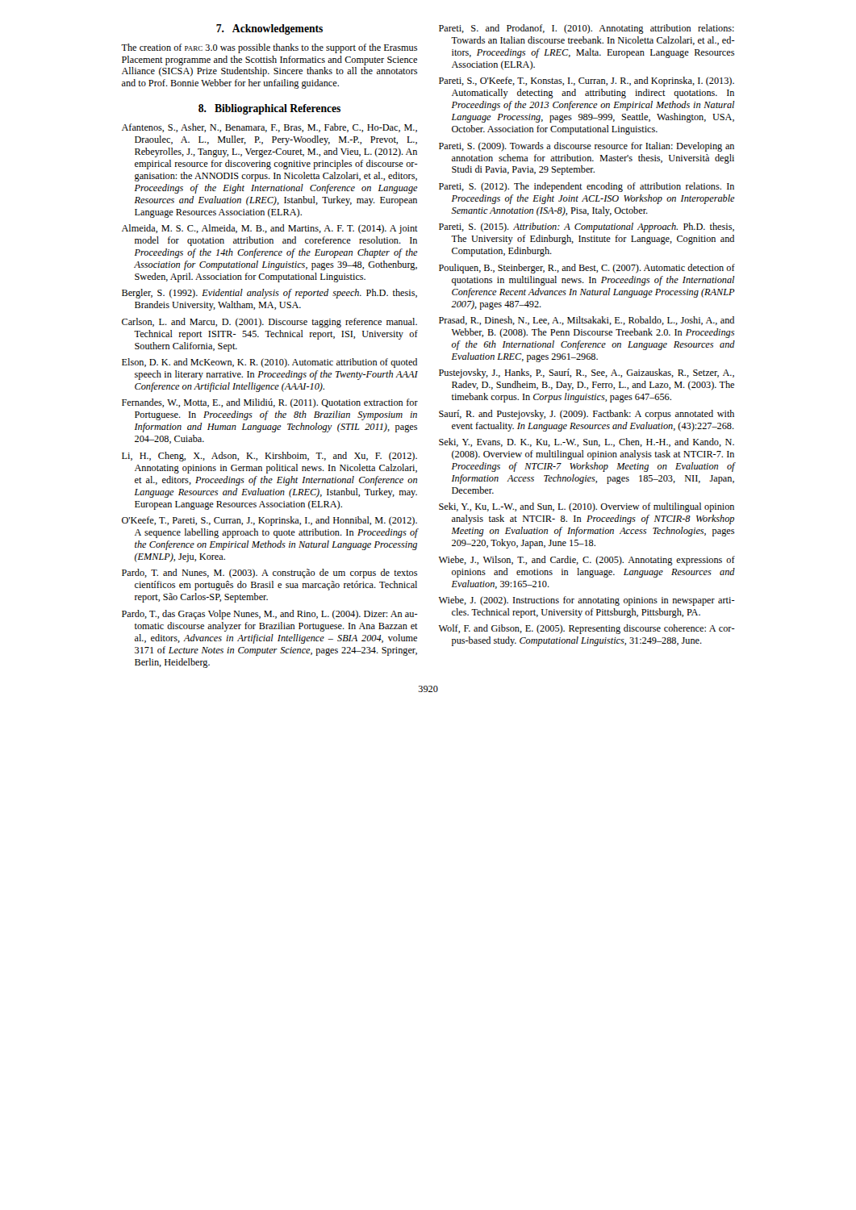7. Acknowledgements
The creation of parc 3.0 was possible thanks to the support of the Erasmus Placement programme and the Scottish Informatics and Computer Science Alliance (SICSA) Prize Studentship. Sincere thanks to all the annotators and to Prof. Bonnie Webber for her unfailing guidance.
8. Bibliographical References
Afantenos, S., Asher, N., Benamara, F., Bras, M., Fabre, C., Ho-Dac, M., Draoulec, A. L., Muller, P., Pery-Woodley, M.-P., Prevot, L., Rebeyrolles, J., Tanguy, L., Vergez-Couret, M., and Vieu, L. (2012). An empirical resource for discovering cognitive principles of discourse organisation: the ANNODIS corpus. In Nicoletta Calzolari, et al., editors, Proceedings of the Eight International Conference on Language Resources and Evaluation (LREC), Istanbul, Turkey, may. European Language Resources Association (ELRA).
Almeida, M. S. C., Almeida, M. B., and Martins, A. F. T. (2014). A joint model for quotation attribution and coreference resolution. In Proceedings of the 14th Conference of the European Chapter of the Association for Computational Linguistics, pages 39–48, Gothenburg, Sweden, April. Association for Computational Linguistics.
Bergler, S. (1992). Evidential analysis of reported speech. Ph.D. thesis, Brandeis University, Waltham, MA, USA.
Carlson, L. and Marcu, D. (2001). Discourse tagging reference manual. Technical report ISITR- 545. Technical report, ISI, University of Southern California, Sept.
Elson, D. K. and McKeown, K. R. (2010). Automatic attribution of quoted speech in literary narrative. In Proceedings of the Twenty-Fourth AAAI Conference on Artificial Intelligence (AAAI-10).
Fernandes, W., Motta, E., and Milidiú, R. (2011). Quotation extraction for Portuguese. In Proceedings of the 8th Brazilian Symposium in Information and Human Language Technology (STIL 2011), pages 204–208, Cuiaba.
Li, H., Cheng, X., Adson, K., Kirshboim, T., and Xu, F. (2012). Annotating opinions in German political news. In Nicoletta Calzolari, et al., editors, Proceedings of the Eight International Conference on Language Resources and Evaluation (LREC), Istanbul, Turkey, may. European Language Resources Association (ELRA).
O'Keefe, T., Pareti, S., Curran, J., Koprinska, I., and Honnibal, M. (2012). A sequence labelling approach to quote attribution. In Proceedings of the Conference on Empirical Methods in Natural Language Processing (EMNLP), Jeju, Korea.
Pardo, T. and Nunes, M. (2003). A construção de um corpus de textos científicos em português do Brasil e sua marcação retórica. Technical report, São Carlos-SP, September.
Pardo, T., das Graças Volpe Nunes, M., and Rino, L. (2004). Dizer: An automatic discourse analyzer for Brazilian Portuguese. In Ana Bazzan et al., editors, Advances in Artificial Intelligence – SBIA 2004, volume 3171 of Lecture Notes in Computer Science, pages 224–234. Springer, Berlin, Heidelberg.
Pareti, S. and Prodanof, I. (2010). Annotating attribution relations: Towards an Italian discourse treebank. In Nicoletta Calzolari, et al., editors, Proceedings of LREC, Malta. European Language Resources Association (ELRA).
Pareti, S., O'Keefe, T., Konstas, I., Curran, J. R., and Koprinska, I. (2013). Automatically detecting and attributing indirect quotations. In Proceedings of the 2013 Conference on Empirical Methods in Natural Language Processing, pages 989–999, Seattle, Washington, USA, October. Association for Computational Linguistics.
Pareti, S. (2009). Towards a discourse resource for Italian: Developing an annotation schema for attribution. Master's thesis, Università degli Studi di Pavia, Pavia, 29 September.
Pareti, S. (2012). The independent encoding of attribution relations. In Proceedings of the Eight Joint ACL-ISO Workshop on Interoperable Semantic Annotation (ISA-8), Pisa, Italy, October.
Pareti, S. (2015). Attribution: A Computational Approach. Ph.D. thesis, The University of Edinburgh, Institute for Language, Cognition and Computation, Edinburgh.
Pouliquen, B., Steinberger, R., and Best, C. (2007). Automatic detection of quotations in multilingual news. In Proceedings of the International Conference Recent Advances In Natural Language Processing (RANLP 2007), pages 487–492.
Prasad, R., Dinesh, N., Lee, A., Miltsakaki, E., Robaldo, L., Joshi, A., and Webber, B. (2008). The Penn Discourse Treebank 2.0. In Proceedings of the 6th International Conference on Language Resources and Evaluation LREC, pages 2961–2968.
Pustejovsky, J., Hanks, P., Saurí, R., See, A., Gaizauskas, R., Setzer, A., Radev, D., Sundheim, B., Day, D., Ferro, L., and Lazo, M. (2003). The timebank corpus. In Corpus linguistics, pages 647–656.
Saurí, R. and Pustejovsky, J. (2009). Factbank: A corpus annotated with event factuality. In Language Resources and Evaluation, (43):227–268.
Seki, Y., Evans, D. K., Ku, L.-W., Sun, L., Chen, H.-H., and Kando, N. (2008). Overview of multilingual opinion analysis task at NTCIR-7. In Proceedings of NTCIR-7 Workshop Meeting on Evaluation of Information Access Technologies, pages 185–203, NII, Japan, December.
Seki, Y., Ku, L.-W., and Sun, L. (2010). Overview of multilingual opinion analysis task at NTCIR- 8. In Proceedings of NTCIR-8 Workshop Meeting on Evaluation of Information Access Technologies, pages 209–220, Tokyo, Japan, June 15–18.
Wiebe, J., Wilson, T., and Cardie, C. (2005). Annotating expressions of opinions and emotions in language. Language Resources and Evaluation, 39:165–210.
Wiebe, J. (2002). Instructions for annotating opinions in newspaper articles. Technical report, University of Pittsburgh, Pittsburgh, PA.
Wolf, F. and Gibson, E. (2005). Representing discourse coherence: A corpus-based study. Computational Linguistics, 31:249–288, June.
3920